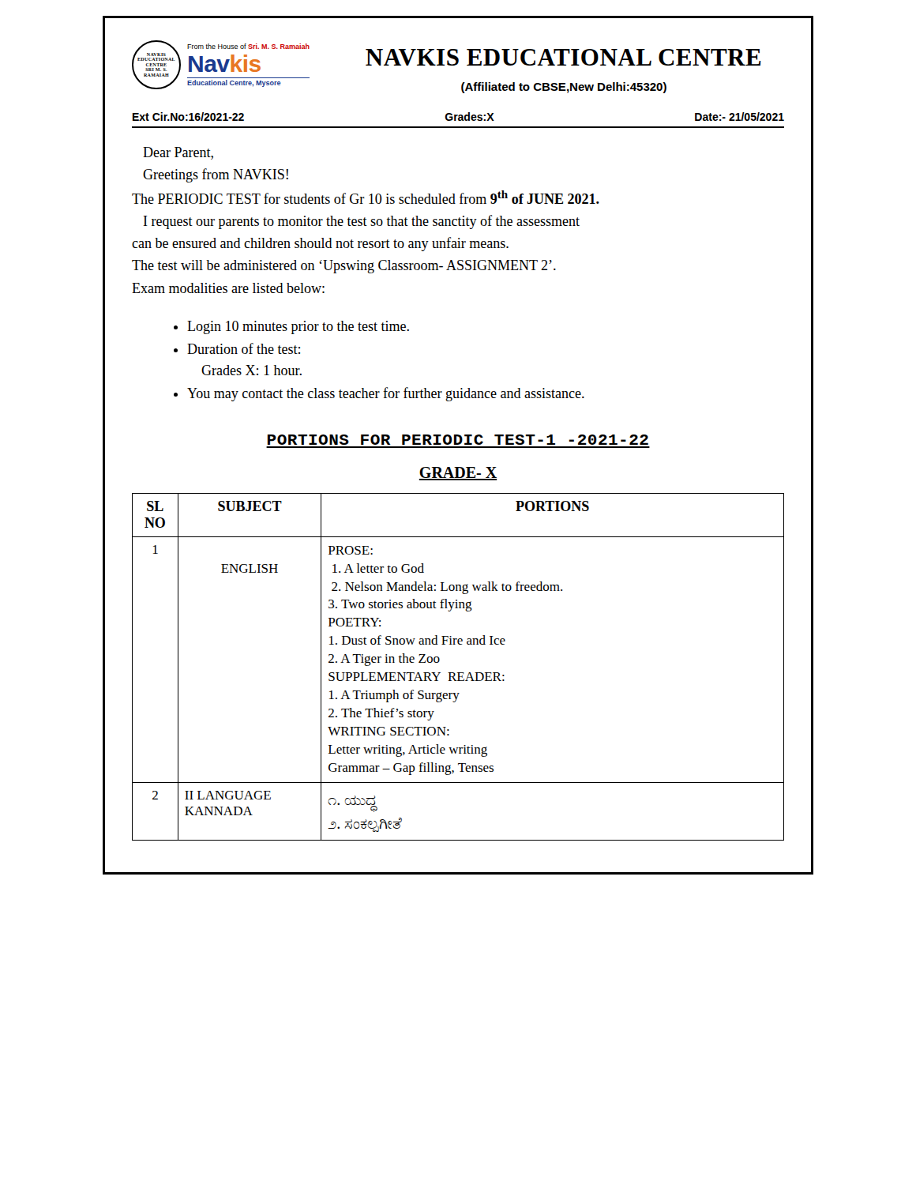NAVKIS
EDUCATIONAL CENTRE
SRI M. S. RAMAIAH
From the House of Sri. M. S. Ramaiah
Nav kis
Educational Centre, Mysore
NAVKIS EDUCATIONAL CENTRE
(Affiliated to CBSE,New Delhi:45320)
Ext Cir.No:16/2021-22 Grades:X Date:- 21/05/2021
Dear Parent,
Greetings from NAVKIS!
The PERIODIC TEST for students of Gr 10 is scheduled from 9th of JUNE 2021.
I request our parents to monitor the test so that the sanctity of the assessment
can be ensured and children should not resort to any unfair means.
The test will be administered on ‘Upswing Classroom- ASSIGNMENT 2’.
Exam modalities are listed below:
Login 10 minutes prior to the test time.
Duration of the test:
Grades X: 1 hour.
You may contact the class teacher for further guidance and assistance.
PORTIONS FOR PERIODIC TEST-1 -2021-22
GRADE- X
| SL NO | SUBJECT | PORTIONS |
| --- | --- | --- |
| 1 | ENGLISH | PROSE: 1. A letter to God 2. Nelson Mandela: Long walk to freedom. 3. Two stories about flying POETRY: 1. Dust of Snow and Fire and Ice 2. A Tiger in the Zoo SUPPLEMENTARY READER: 1. A Triumph of Surgery 2. The Thief’s story WRITING SECTION: Letter writing, Article writing Grammar – Gap filling, Tenses |
| 2 | II LANGUAGE KANNADA | ೧. ಯುದ್ಧ ೨. ಸಂಕಲ್ಪಗೀತೆ |